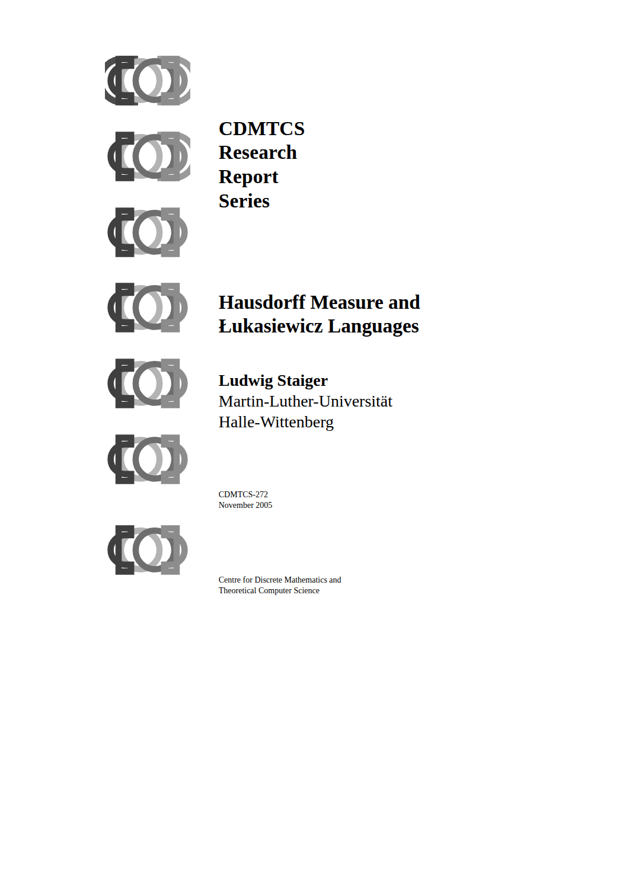CDMTCS
Research
Report
Series
Hausdorff Measure and
Łukasiewicz Languages
Ludwig Staiger
Martin-Luther-Universität
Halle-Wittenberg
CDMTCS-272
November 2005
Centre for Discrete Mathematics and
Theoretical Computer Science